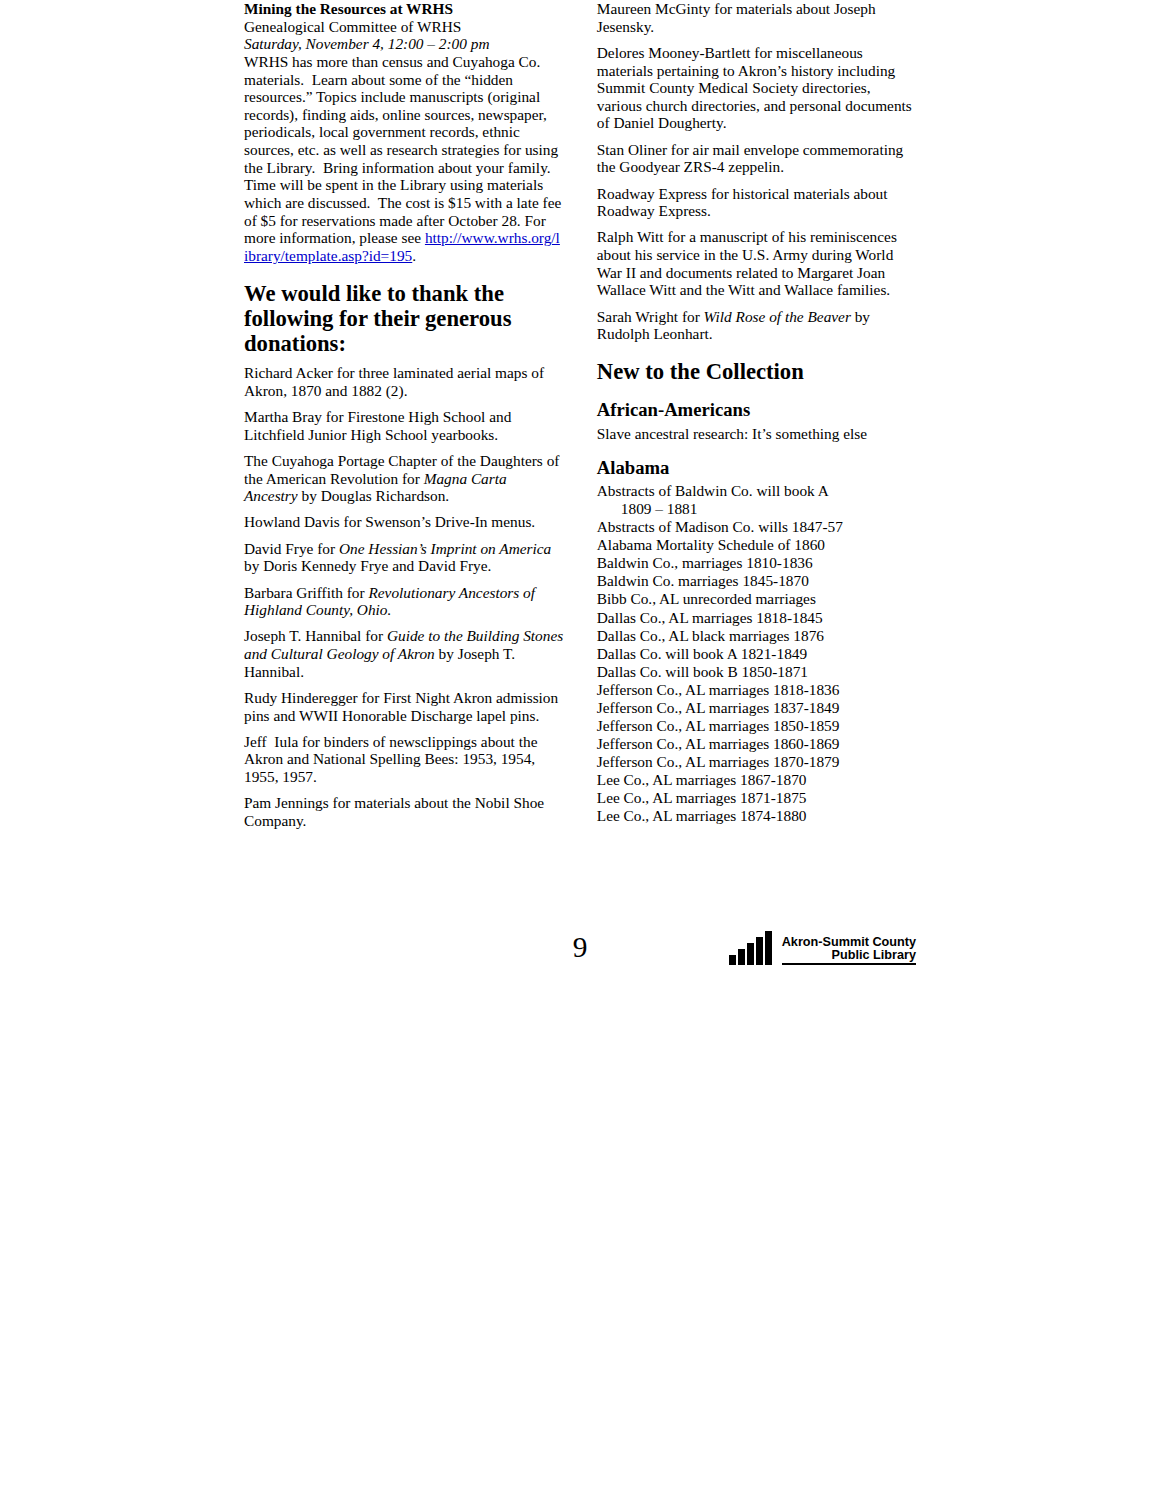Mining the Resources at WRHS
Genealogical Committee of WRHS
Saturday, November 4, 12:00 – 2:00 pm
WRHS has more than census and Cuyahoga Co. materials. Learn about some of the “hidden resources.” Topics include manuscripts (original records), finding aids, online sources, newspaper, periodicals, local government records, ethnic sources, etc. as well as research strategies for using the Library. Bring information about your family. Time will be spent in the Library using materials which are discussed. The cost is $15 with a late fee of $5 for reservations made after October 28. For more information, please see http://www.wrhs.org/library/template.asp?id=195.
We would like to thank the following for their generous donations:
Richard Acker for three laminated aerial maps of Akron, 1870 and 1882 (2).
Martha Bray for Firestone High School and Litchfield Junior High School yearbooks.
The Cuyahoga Portage Chapter of the Daughters of the American Revolution for Magna Carta Ancestry by Douglas Richardson.
Howland Davis for Swenson’s Drive-In menus.
David Frye for One Hessian’s Imprint on America by Doris Kennedy Frye and David Frye.
Barbara Griffith for Revolutionary Ancestors of Highland County, Ohio.
Joseph T. Hannibal for Guide to the Building Stones and Cultural Geology of Akron by Joseph T. Hannibal.
Rudy Hinderegger for First Night Akron admission pins and WWII Honorable Discharge lapel pins.
Jeff Iula for binders of newsclippings about the Akron and National Spelling Bees: 1953, 1954, 1955, 1957.
Pam Jennings for materials about the Nobil Shoe Company.
Maureen McGinty for materials about Joseph Jesensky.
Delores Mooney-Bartlett for miscellaneous materials pertaining to Akron’s history including Summit County Medical Society directories, various church directories, and personal documents of Daniel Dougherty.
Stan Oliner for air mail envelope commemorating the Goodyear ZRS-4 zeppelin.
Roadway Express for historical materials about Roadway Express.
Ralph Witt for a manuscript of his reminiscences about his service in the U.S. Army during World War II and documents related to Margaret Joan Wallace Witt and the Witt and Wallace families.
Sarah Wright for Wild Rose of the Beaver by Rudolph Leonhart.
New to the Collection
African-Americans
Slave ancestral research: It’s something else
Alabama
Abstracts of Baldwin Co. will book A
1809 – 1881
Abstracts of Madison Co. wills 1847-57
Alabama Mortality Schedule of 1860
Baldwin Co., marriages 1810-1836
Baldwin Co. marriages 1845-1870
Bibb Co., AL unrecorded marriages
Dallas Co., AL marriages 1818-1845
Dallas Co., AL black marriages 1876
Dallas Co. will book A 1821-1849
Dallas Co. will book B 1850-1871
Jefferson Co., AL marriages 1818-1836
Jefferson Co., AL marriages 1837-1849
Jefferson Co., AL marriages 1850-1859
Jefferson Co., AL marriages 1860-1869
Jefferson Co., AL marriages 1870-1879
Lee Co., AL marriages 1867-1870
Lee Co., AL marriages 1871-1875
Lee Co., AL marriages 1874-1880
9
Akron-Summit CountyPublic Library